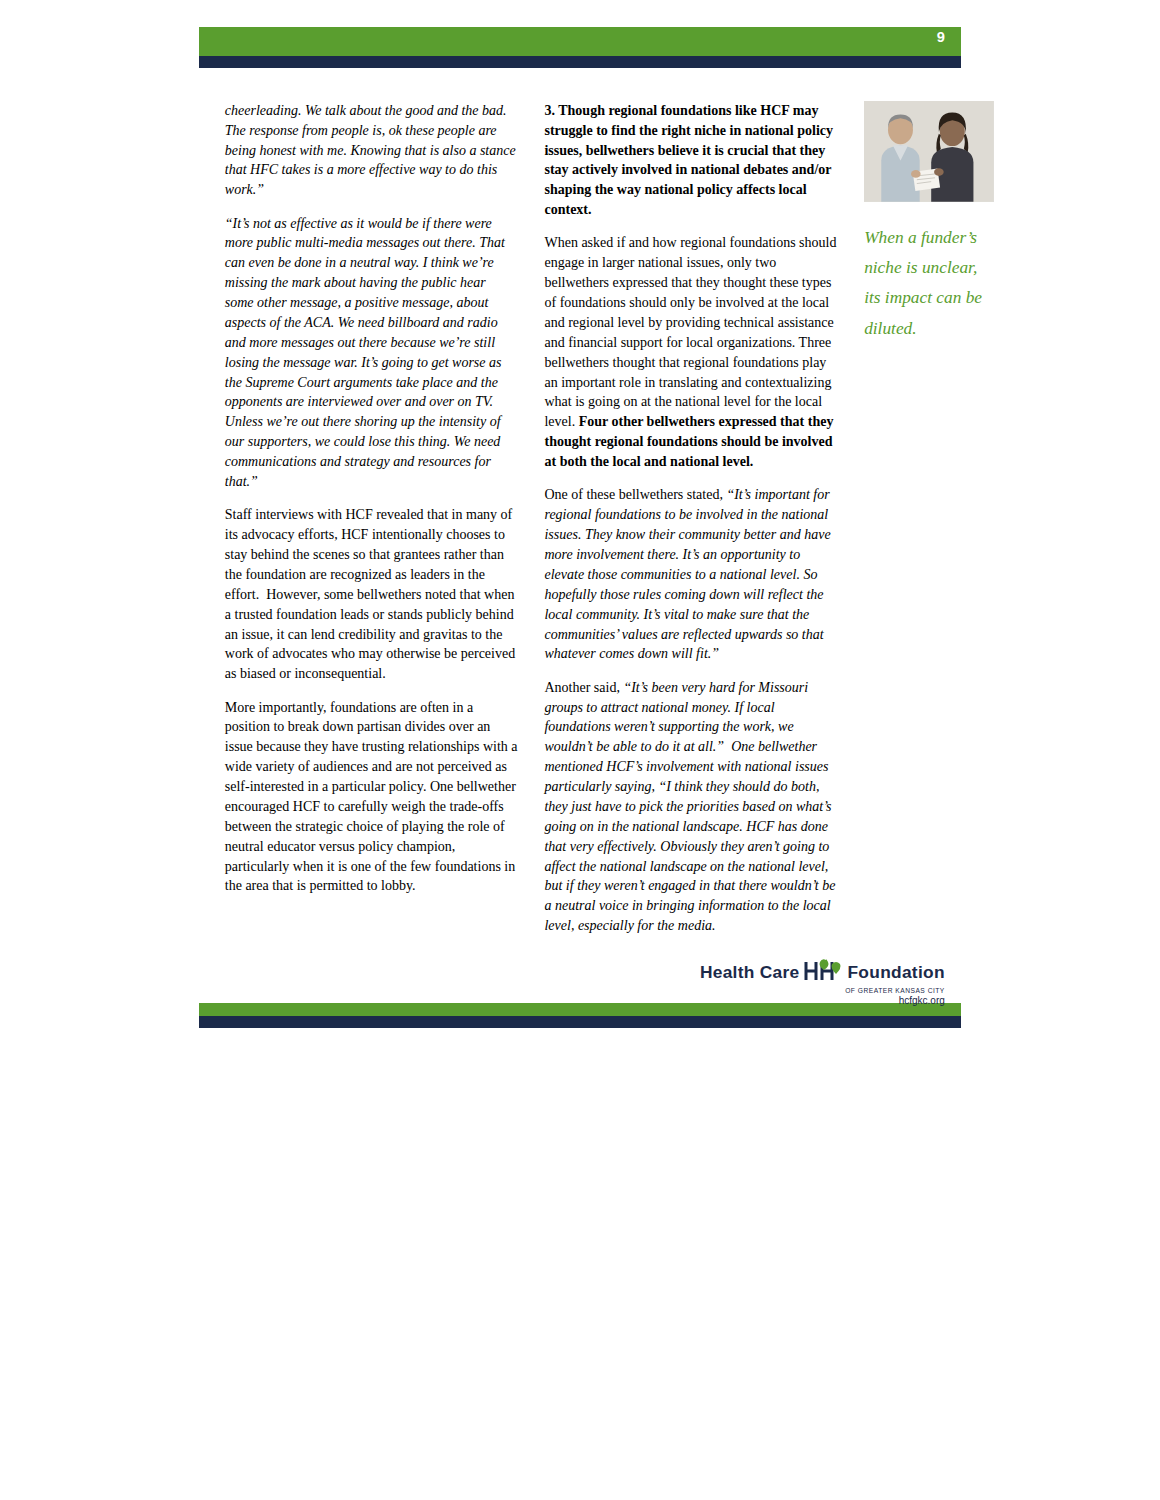9
cheerleading. We talk about the good and the bad. The response from people is, ok these people are being honest with me. Knowing that is also a stance that HFC takes is a more effective way to do this work.”
“It’s not as effective as it would be if there were more public multi-media messages out there. That can even be done in a neutral way. I think we’re missing the mark about having the public hear some other message, a positive message, about aspects of the ACA. We need billboard and radio and more messages out there because we’re still losing the message war. It’s going to get worse as the Supreme Court arguments take place and the opponents are interviewed over and over on TV. Unless we’re out there shoring up the intensity of our supporters, we could lose this thing. We need communications and strategy and resources for that.”
Staff interviews with HCF revealed that in many of its advocacy efforts, HCF intentionally chooses to stay behind the scenes so that grantees rather than the foundation are recognized as leaders in the effort. However, some bellwethers noted that when a trusted foundation leads or stands publicly behind an issue, it can lend credibility and gravitas to the work of advocates who may otherwise be perceived as biased or inconsequential.
More importantly, foundations are often in a position to break down partisan divides over an issue because they have trusting relationships with a wide variety of audiences and are not perceived as self-interested in a particular policy. One bellwether encouraged HCF to carefully weigh the trade-offs between the strategic choice of playing the role of neutral educator versus policy champion, particularly when it is one of the few foundations in the area that is permitted to lobby.
3. Though regional foundations like HCF may struggle to find the right niche in national policy issues, bellwethers believe it is crucial that they stay actively involved in national debates and/or shaping the way national policy affects local context.
When asked if and how regional foundations should engage in larger national issues, only two bellwethers expressed that they thought these types of foundations should only be involved at the local and regional level by providing technical assistance and financial support for local organizations. Three bellwethers thought that regional foundations play an important role in translating and contextualizing what is going on at the national level for the local level. Four other bellwethers expressed that they thought regional foundations should be involved at both the local and national level.
One of these bellwethers stated, “It’s important for regional foundations to be involved in the national issues. They know their community better and have more involvement there. It’s an opportunity to elevate those communities to a national level. So hopefully those rules coming down will reflect the local community. It’s vital to make sure that the communities’ values are reflected upwards so that whatever comes down will fit.”
Another said, “It’s been very hard for Missouri groups to attract national money. If local foundations weren’t supporting the work, we wouldn’t be able to do it at all.” One bellwether mentioned HCF’s involvement with national issues particularly saying, “I think they should do both, they just have to pick the priorities based on what’s going on in the national landscape. HCF has done that very effectively. Obviously they aren’t going to affect the national landscape on the national level, but if they weren’t engaged in that there wouldn’t be a neutral voice in bringing information to the local level, especially for the media.
When a funder’s niche is unclear, its impact can be diluted.
Health Care Foundation
OF GREATER KANSAS CITY
hcfgkc.org